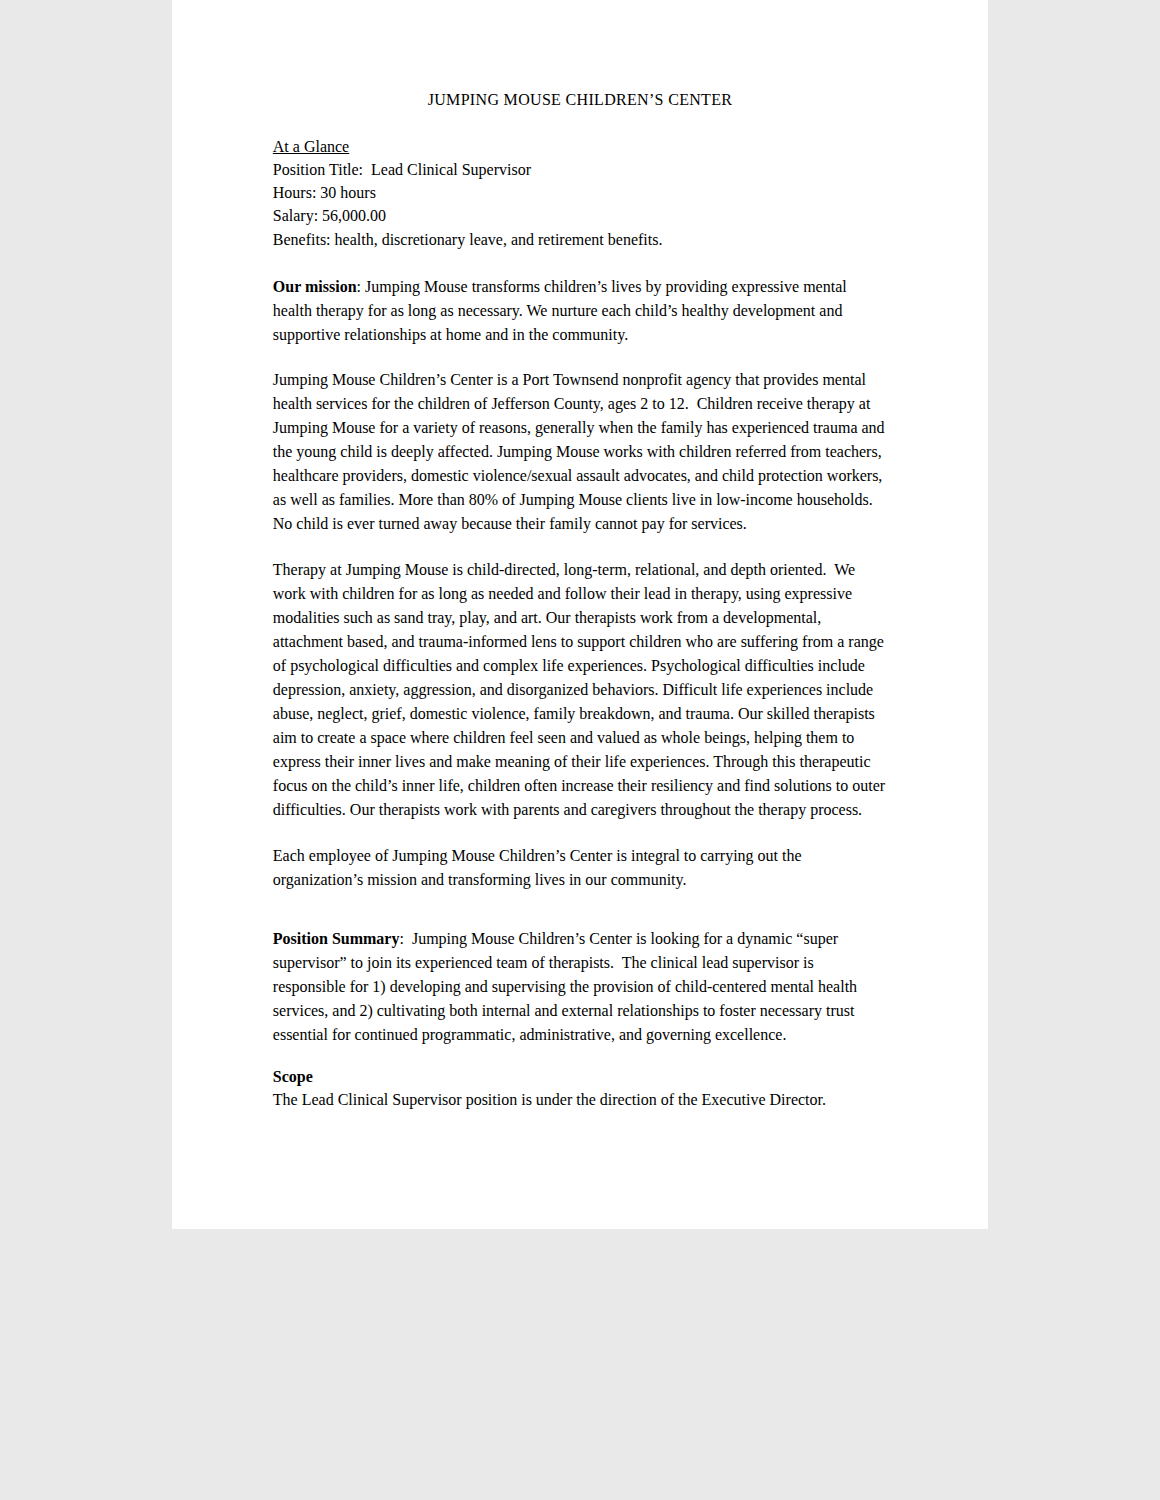JUMPING MOUSE CHILDREN’S CENTER
At a Glance
Position Title: Lead Clinical Supervisor
Hours: 30 hours
Salary: 56,000.00
Benefits: health, discretionary leave, and retirement benefits.
Our mission: Jumping Mouse transforms children’s lives by providing expressive mental health therapy for as long as necessary. We nurture each child’s healthy development and supportive relationships at home and in the community.
Jumping Mouse Children’s Center is a Port Townsend nonprofit agency that provides mental health services for the children of Jefferson County, ages 2 to 12. Children receive therapy at Jumping Mouse for a variety of reasons, generally when the family has experienced trauma and the young child is deeply affected. Jumping Mouse works with children referred from teachers, healthcare providers, domestic violence/sexual assault advocates, and child protection workers, as well as families. More than 80% of Jumping Mouse clients live in low-income households. No child is ever turned away because their family cannot pay for services.
Therapy at Jumping Mouse is child-directed, long-term, relational, and depth oriented. We work with children for as long as needed and follow their lead in therapy, using expressive modalities such as sand tray, play, and art. Our therapists work from a developmental, attachment based, and trauma-informed lens to support children who are suffering from a range of psychological difficulties and complex life experiences. Psychological difficulties include depression, anxiety, aggression, and disorganized behaviors. Difficult life experiences include abuse, neglect, grief, domestic violence, family breakdown, and trauma. Our skilled therapists aim to create a space where children feel seen and valued as whole beings, helping them to express their inner lives and make meaning of their life experiences. Through this therapeutic focus on the child’s inner life, children often increase their resiliency and find solutions to outer difficulties. Our therapists work with parents and caregivers throughout the therapy process.
Each employee of Jumping Mouse Children’s Center is integral to carrying out the organization’s mission and transforming lives in our community.
Position Summary: Jumping Mouse Children’s Center is looking for a dynamic “super supervisor” to join its experienced team of therapists. The clinical lead supervisor is responsible for 1) developing and supervising the provision of child-centered mental health services, and 2) cultivating both internal and external relationships to foster necessary trust essential for continued programmatic, administrative, and governing excellence.
Scope
The Lead Clinical Supervisor position is under the direction of the Executive Director.